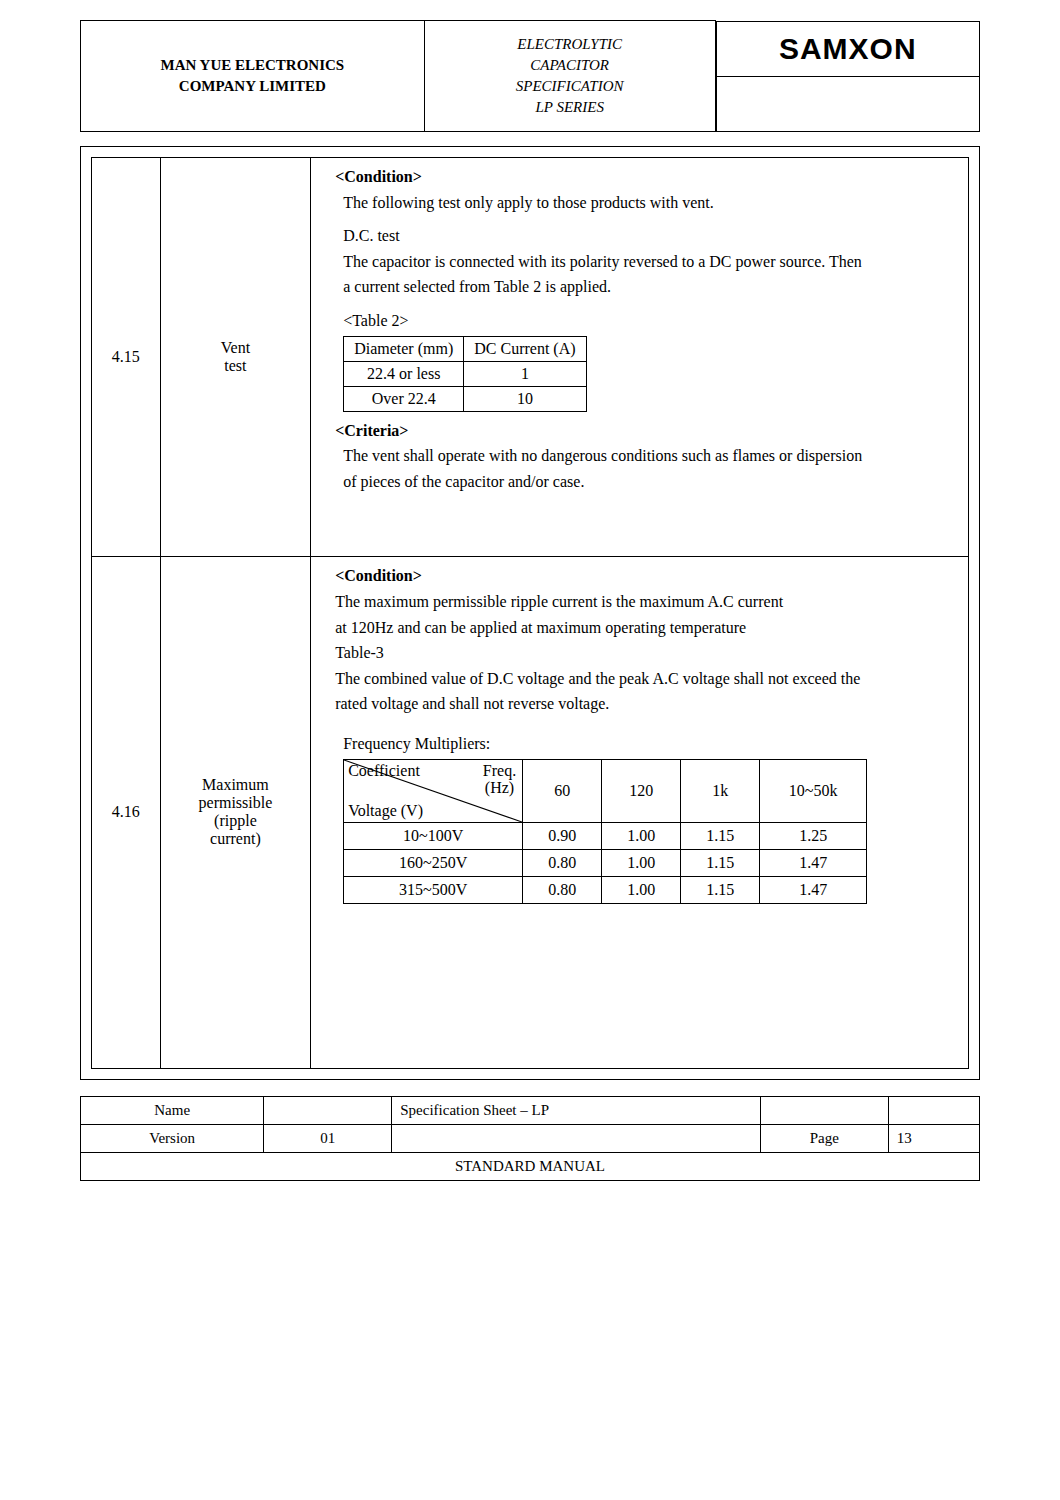| MAN YUE ELECTRONICS COMPANY LIMITED | ELECTROLYTIC CAPACITOR SPECIFICATION LP SERIES | / SAMXON / |
| 4.15 | Vent test | <Condition> The following test only apply to those products with vent. D.C. test The capacitor is connected with its polarity reversed to a DC power source. Then a current selected from Table 2 is applied. <Table 2> / Diameter (mm) / DC Current (A) / / 22.4 or less / 1 / / Over 22.4 / 10 / <Criteria> The vent shall operate with no dangerous conditions such as flames or dispersion of pieces of the capacitor and/or case. |
| 4.16 | Maximum permissible (ripple current) | <Condition> The maximum permissible ripple current is the maximum A.C current at 120Hz and can be applied at maximum operating temperature Table-3 The combined value of D.C voltage and the peak A.C voltage shall not exceed the rated voltage and shall not reverse voltage. Frequency Multipliers: / Coefficient Freq. (Hz) Voltage (V) / 60 / 120 / 1k / 10~50k / / 10~100V / 0.90 / 1.00 / 1.15 / 1.25 / / 160~250V / 0.80 / 1.00 / 1.15 / 1.47 / / 315~500V / 0.80 / 1.00 / 1.15 / 1.47 / |
| Name | | Specification Sheet – LP | | |
| Version | 01 | | Page | 13 |
| STANDARD MANUAL |